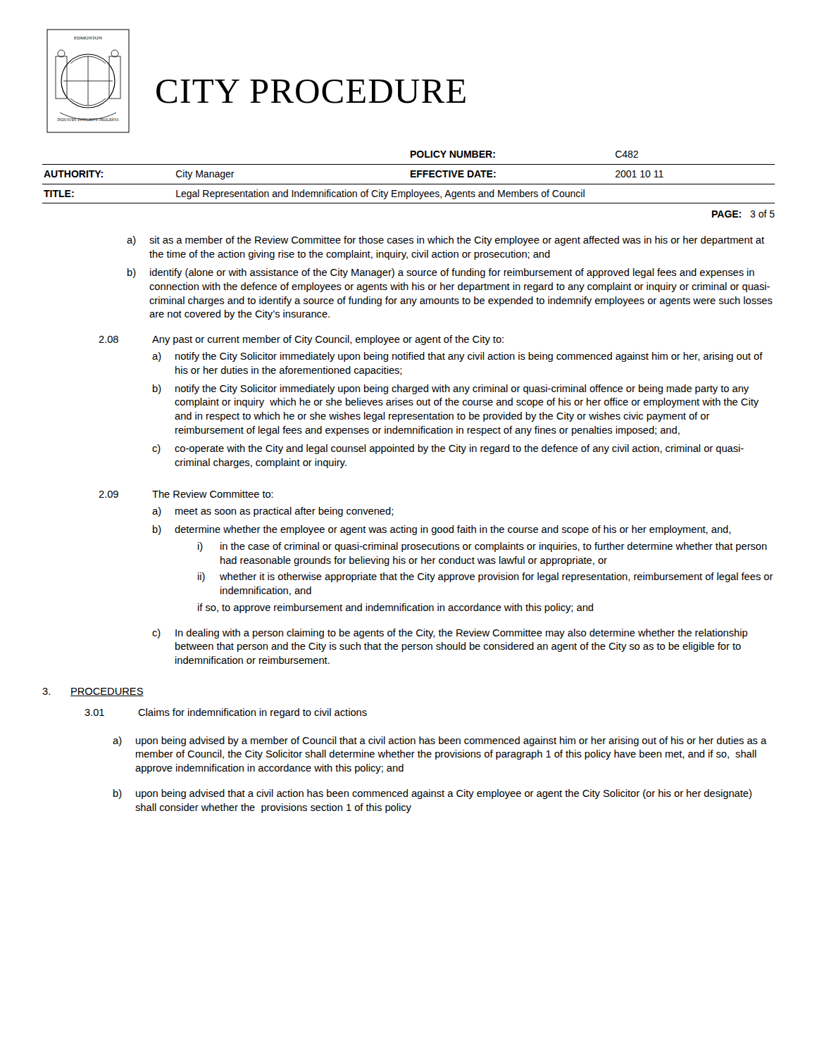EDMONTON INDUSTRY INTEGRITY PROGRESS
CITY PROCEDURE
| | | POLICY NUMBER: | C482 |
| AUTHORITY: | City Manager | EFFECTIVE DATE: | 2001 10 11 |
| TITLE: | Legal Representation and Indemnification of City Employees, Agents and Members of Council |
PAGE: 3 of 5
a)
sit as a member of the Review Committee for those cases in which the City employee or agent affected was in his or her department at the time of the action giving rise to the complaint, inquiry, civil action or prosecution; and
b)
identify (alone or with assistance of the City Manager) a source of funding for reimbursement of approved legal fees and expenses in connection with the defence of employees or agents with his or her department in regard to any complaint or inquiry or criminal or quasi-criminal charges and to identify a source of funding for any amounts to be expended to indemnify employees or agents were such losses are not covered by the City’s insurance.
2.08
Any past or current member of City Council, employee or agent of the City to:
a)
notify the City Solicitor immediately upon being notified that any civil action is being commenced against him or her, arising out of his or her duties in the aforementioned capacities;
b)
notify the City Solicitor immediately upon being charged with any criminal or quasi-criminal offence or being made party to any complaint or inquiry which he or she believes arises out of the course and scope of his or her office or employment with the City and in respect to which he or she wishes legal representation to be provided by the City or wishes civic payment of or reimbursement of legal fees and expenses or indemnification in respect of any fines or penalties imposed; and,
c)
co-operate with the City and legal counsel appointed by the City in regard to the defence of any civil action, criminal or quasi-criminal charges, complaint or inquiry.
2.09
The Review Committee to:
a)
meet as soon as practical after being convened;
b)
determine whether the employee or agent was acting in good faith in the course and scope of his or her employment, and,
i)
in the case of criminal or quasi-criminal prosecutions or complaints or inquiries, to further determine whether that person had reasonable grounds for believing his or her conduct was lawful or appropriate, or
ii)
whether it is otherwise appropriate that the City approve provision for legal representation, reimbursement of legal fees or indemnification, and
if so, to approve reimbursement and indemnification in accordance with this policy; and
c)
In dealing with a person claiming to be agents of the City, the Review Committee may also determine whether the relationship between that person and the City is such that the person should be considered an agent of the City so as to be eligible for to indemnification or reimbursement.
3.
PROCEDURES
3.01
Claims for indemnification in regard to civil actions
a)
upon being advised by a member of Council that a civil action has been commenced against him or her arising out of his or her duties as a member of Council, the City Solicitor shall determine whether the provisions of paragraph 1 of this policy have been met, and if so, shall approve indemnification in accordance with this policy; and
b)
upon being advised that a civil action has been commenced against a City employee or agent the City Solicitor (or his or her designate) shall consider whether the provisions section 1 of this policy